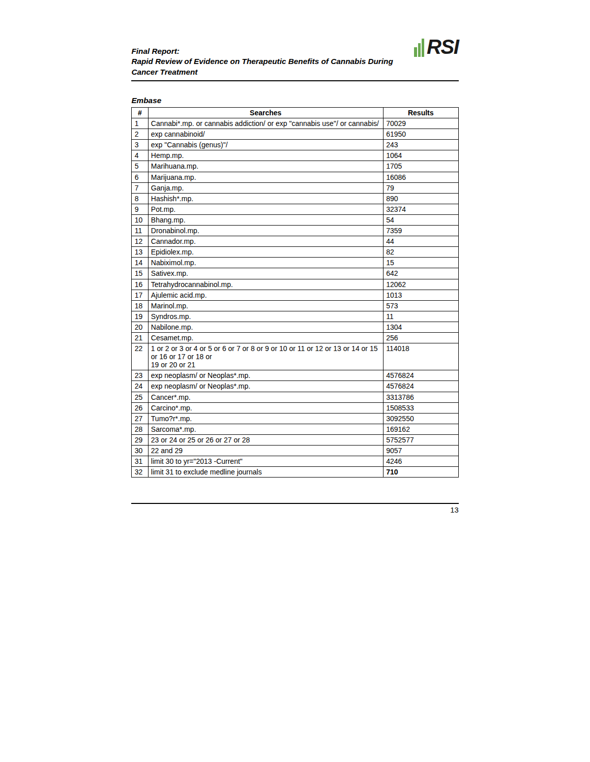Final Report:
Rapid Review of Evidence on Therapeutic Benefits of Cannabis During Cancer Treatment
RSI
Embase
| # | Searches | Results |
| --- | --- | --- |
| 1 | Cannabi*.mp. or cannabis addiction/ or exp "cannabis use"/ or cannabis/ | 70029 |
| 2 | exp cannabinoid/ | 61950 |
| 3 | exp "Cannabis (genus)"/ | 243 |
| 4 | Hemp.mp. | 1064 |
| 5 | Marihuana.mp. | 1705 |
| 6 | Marijuana.mp. | 16086 |
| 7 | Ganja.mp. | 79 |
| 8 | Hashish*.mp. | 890 |
| 9 | Pot.mp. | 32374 |
| 10 | Bhang.mp. | 54 |
| 11 | Dronabinol.mp. | 7359 |
| 12 | Cannador.mp. | 44 |
| 13 | Epidiolex.mp. | 82 |
| 14 | Nabiximol.mp. | 15 |
| 15 | Sativex.mp. | 642 |
| 16 | Tetrahydrocannabinol.mp. | 12062 |
| 17 | Ajulemic acid.mp. | 1013 |
| 18 | Marinol.mp. | 573 |
| 19 | Syndros.mp. | 11 |
| 20 | Nabilone.mp. | 1304 |
| 21 | Cesamet.mp. | 256 |
| 22 | 1 or 2 or 3 or 4 or 5 or 6 or 7 or 8 or 9 or 10 or 11 or 12 or 13 or 14 or 15 or 16 or 17 or 18 or 19 or 20 or 21 | 114018 |
| 23 | exp neoplasm/ or Neoplas*.mp. | 4576824 |
| 24 | exp neoplasm/ or Neoplas*.mp. | 4576824 |
| 25 | Cancer*.mp. | 3313786 |
| 26 | Carcino*.mp. | 1508533 |
| 27 | Tumo?r*.mp. | 3092550 |
| 28 | Sarcoma*.mp. | 169162 |
| 29 | 23 or 24 or 25 or 26 or 27 or 28 | 5752577 |
| 30 | 22 and 29 | 9057 |
| 31 | limit 30 to yr="2013 -Current" | 4246 |
| 32 | limit 31 to exclude medline journals | 710 |
13